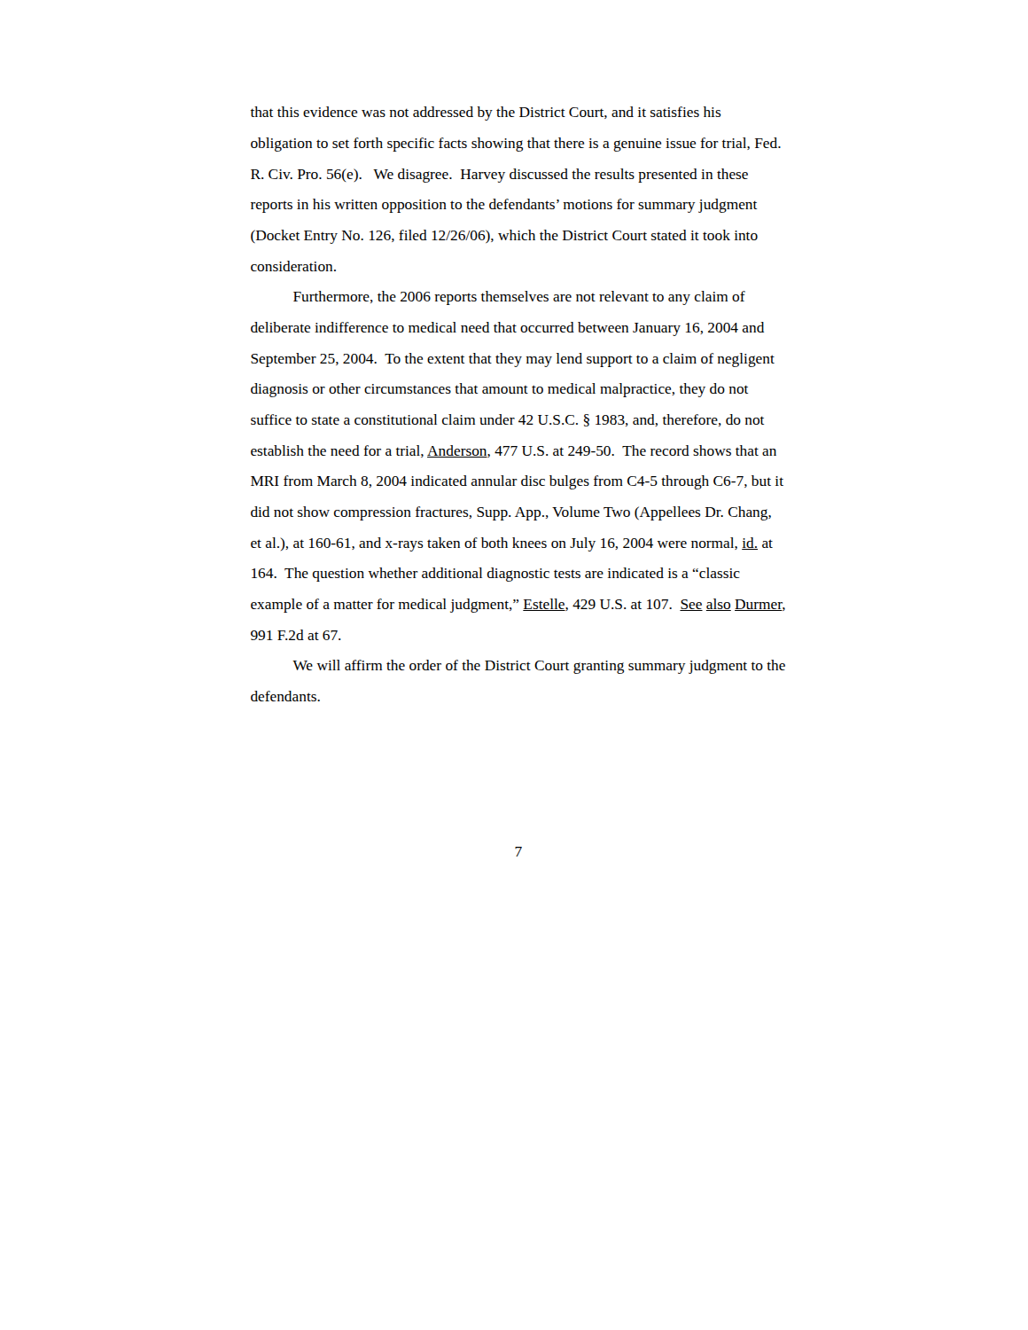that this evidence was not addressed by the District Court, and it satisfies his obligation to set forth specific facts showing that there is a genuine issue for trial, Fed. R. Civ. Pro. 56(e). We disagree. Harvey discussed the results presented in these reports in his written opposition to the defendants’ motions for summary judgment (Docket Entry No. 126, filed 12/26/06), which the District Court stated it took into consideration.
Furthermore, the 2006 reports themselves are not relevant to any claim of deliberate indifference to medical need that occurred between January 16, 2004 and September 25, 2004. To the extent that they may lend support to a claim of negligent diagnosis or other circumstances that amount to medical malpractice, they do not suffice to state a constitutional claim under 42 U.S.C. § 1983, and, therefore, do not establish the need for a trial, Anderson, 477 U.S. at 249-50. The record shows that an MRI from March 8, 2004 indicated annular disc bulges from C4-5 through C6-7, but it did not show compression fractures, Supp. App., Volume Two (Appellees Dr. Chang, et al.), at 160-61, and x-rays taken of both knees on July 16, 2004 were normal, id. at 164. The question whether additional diagnostic tests are indicated is a “classic example of a matter for medical judgment,” Estelle, 429 U.S. at 107. See also Durmer, 991 F.2d at 67.
We will affirm the order of the District Court granting summary judgment to the defendants.
7